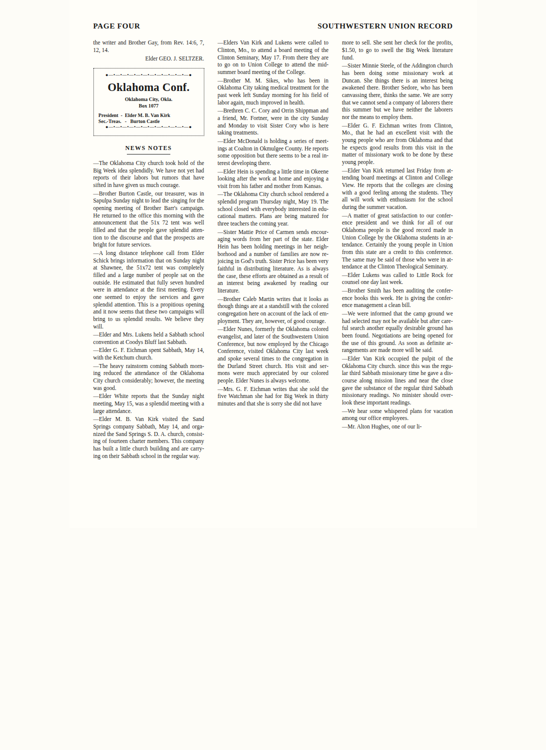Page Four
Southwestern Union Record
the writer and Brother Gay, from Rev. 14:6, 7, 12, 14.
Elder GEO. J. SELTZER.
●—•—•—•—•—•—•—•—•—•—•—•—●
Oklahoma Conf.
Oklahoma City, Okla.
Box 1077
President - Elder M. B. Van Kirk
Sec.-Treas. - Burton Castle
●—•—•—•—•—•—•—•—•—•—•—•—●
NEWS NOTES
The Oklahoma City church took hold of the Big Week idea splendidly. We have not yet had reports of their labors but rumors that have sifted in have given us much courage.
Brother Burton Castle, our treasurer, was in Sapulpa Sunday night to lead the singing for the opening meeting of Brother Barr's campaign. He returned to the office this morning with the announcement that the 51x 72 tent was well filled and that the people gave splendid attention to the discourse and that the prospects are bright for future services.
A long distance telephone call from Elder Schick brings information that on Sunday night at Shawnee, the 51x72 tent was completely filled and a large number of people sat on the outside. He estimated that fully seven hundred were in attendance at the first meeting. Every one seemed to enjoy the services and gave splendid attention. This is a propitious opening and it now seems that these two campaigns will bring to us splendid results. We believe they will.
Elder and Mrs. Lukens held a Sabbath school convention at Coodys Bluff last Sabbath.
Elder G. F. Eichman spent Sabbath, May 14, with the Ketchum church.
The heavy rainstorm coming Sabbath morning reduced the attendance of the Oklahoma City church considerably; however, the meeting was good.
Elder White reports that the Sunday night meeting, May 15, was a splendid meeting with a large attendance.
Elder M. B. Van Kirk visited the Sand Springs company Sabbath, May 14, and organized the Sand Springs S. D. A. church, consisting of fourteen charter members. This company has built a little church building and are carrying on their Sabbath school in the regular way.
Elders Van Kirk and Lukens were called to Clinton, Mo., to attend a board meeting of the Clinton Seminary, May 17. From there they are to go on to Union College to attend the mid-summer board meeting of the College.
Brother M. M. Sikes, who has been in Oklahoma City taking medical treatment for the past week left Sunday morning for his field of labor again, much improved in health.
Brethren C. C. Cory and Orrin Shippman and a friend, Mr. Fortner, were in the city Sunday and Monday to visit Sister Cory who is here taking treatments.
Elder McDonald is holding a series of meetings at Coalton in Okmulgee County. He reports some opposition but there seems to be a real interest developing there.
Elder Hein is spending a little time in Okeene looking after the work at home and enjoying a visit from his father and mother from Kansas.
The Oklahoma City church school rendered a splendid program Thursday night, May 19. The school closed with everybody interested in educational matters. Plans are being matured for three teachers the coming year.
Sister Mattie Price of Carmen sends encouraging words from her part of the state. Elder Hein has been holding meetings in her neighborhood and a number of families are now rejoicing in God's truth. Sister Price has been very faithful in distributing literature. As is always the case, these efforts are obtained as a result of an interest being awakened by reading our literature.
Brother Caleb Martin writes that it looks as though things are at a standstill with the colored congregation here on account of the lack of employment. They are, however, of good courage.
Elder Nunes, formerly the Oklahoma colored evangelist, and later of the Southwestern Union Conference, but now employed by the Chicago Conference, visited Oklahoma City last week and spoke several times to the congregation in the Durland Street church. His visit and sermons were much appreciated by our colored people. Elder Nunes is always welcome.
Mrs. G. F. Eichman writes that she sold the five Watchman she had for Big Week in thirty minutes and that she is sorry she did not have
more to sell. She sent her check for the profits, $1.50, to go to swell the Big Week literature fund.
Sister Minnie Steele, of the Addington church has been doing some missionary work at Duncan. She things there is an interest being awakened there. Brother Sedore, who has been canvassing there, thinks the same. We are sorry that we cannot send a company of laborers there this summer but we have neither the laborers nor the means to employ them.
Elder G. F. Eichman writes from Clinton, Mo., that he had an excellent visit with the young people who are from Oklahoma and that he expects good results from this visit in the matter of missionary work to be done by these young people.
Elder Van Kirk returned last Friday from attending board meetings at Clinton and College View. He reports that the colleges are closing with a good feeling among the students. They all will work with enthusiasm for the school during the summer vacation.
A matter of great satisfaction to our conference president and we think for all of our Oklahoma people is the good record made in Union College by the Oklahoma students in attendance. Certainly the young people in Union from this state are a credit to this conference. The same may be said of those who were in attendance at the Clinton Theological Seminary.
Elder Lukens was called to Little Rock for counsel one day last week.
Brother Smith has been auditing the conference books this week. He is giving the conference management a clean bill.
We were informed that the camp ground we had selected may not be available but after careful search another equally desirable ground has been found. Negotiations are being opened for the use of this ground. As soon as definite arrangements are made more will be said.
Elder Van Kirk occupied the pulpit of the Oklahoma City church. since this was the regular third Sabbath missionary time he gave a discourse along mission lines and near the close gave the substance of the regular third Sabbath missionary readings. No minister should overlook these important readings.
We hear some whispered plans for vacation among our office employees.
Mr. Alton Hughes, one of our li-